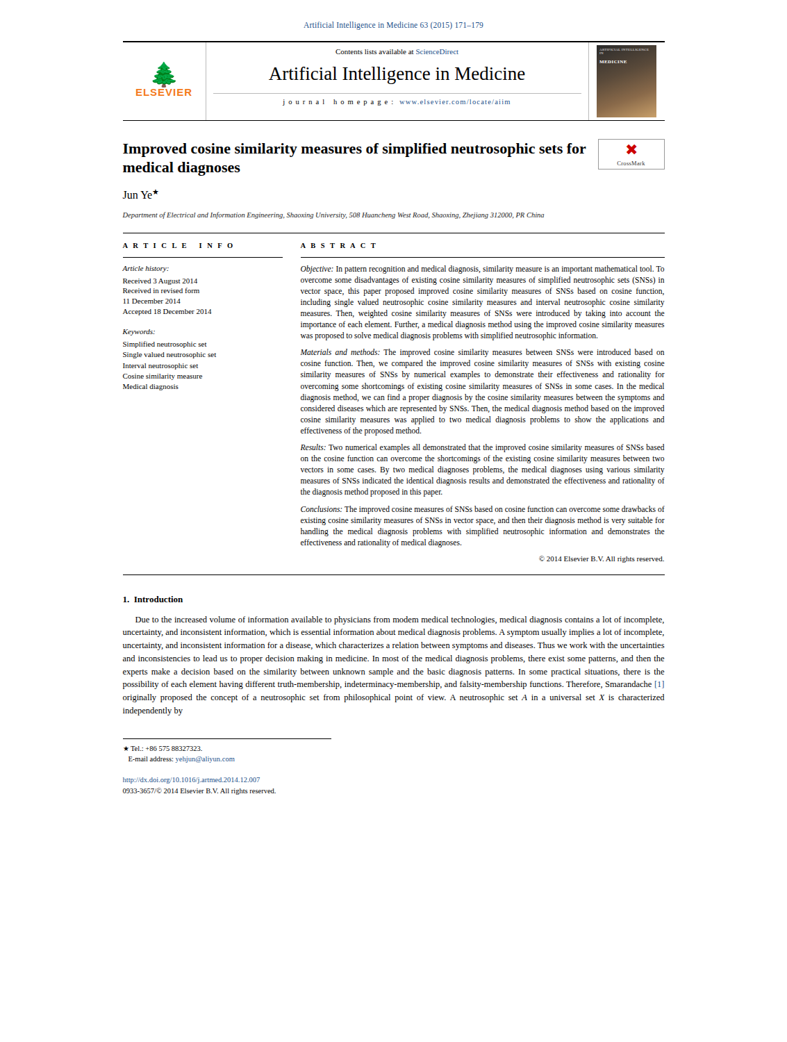Artificial Intelligence in Medicine 63 (2015) 171–179
🌲
ELSEVIER
Contents lists available at ScienceDirect
Artificial Intelligence in Medicine
j o u r n a l h o m e p a g e : www.elsevier.com/locate/aiim
ARTIFICIAL INTELLIGENCE IN
MEDICINE
✖
CrossMark
Improved cosine similarity measures of simplified neutrosophic sets for medical diagnoses
Jun Ye★
Department of Electrical and Information Engineering, Shaoxing University, 508 Huancheng West Road, Shaoxing, Zhejiang 312000, PR China
A R T I C L E I N F O
Article history:
Received 3 August 2014
Received in revised form
11 December 2014
Accepted 18 December 2014
Keywords:
Simplified neutrosophic set
Single valued neutrosophic set
Interval neutrosophic set
Cosine similarity measure
Medical diagnosis
A B S T R A C T
Objective: In pattern recognition and medical diagnosis, similarity measure is an important mathematical tool. To overcome some disadvantages of existing cosine similarity measures of simplified neutrosophic sets (SNSs) in vector space, this paper proposed improved cosine similarity measures of SNSs based on cosine function, including single valued neutrosophic cosine similarity measures and interval neutrosophic cosine similarity measures. Then, weighted cosine similarity measures of SNSs were introduced by taking into account the importance of each element. Further, a medical diagnosis method using the improved cosine similarity measures was proposed to solve medical diagnosis problems with simplified neutrosophic information.
Materials and methods: The improved cosine similarity measures between SNSs were introduced based on cosine function. Then, we compared the improved cosine similarity measures of SNSs with existing cosine similarity measures of SNSs by numerical examples to demonstrate their effectiveness and rationality for overcoming some shortcomings of existing cosine similarity measures of SNSs in some cases. In the medical diagnosis method, we can find a proper diagnosis by the cosine similarity measures between the symptoms and considered diseases which are represented by SNSs. Then, the medical diagnosis method based on the improved cosine similarity measures was applied to two medical diagnosis problems to show the applications and effectiveness of the proposed method.
Results: Two numerical examples all demonstrated that the improved cosine similarity measures of SNSs based on the cosine function can overcome the shortcomings of the existing cosine similarity measures between two vectors in some cases. By two medical diagnoses problems, the medical diagnoses using various similarity measures of SNSs indicated the identical diagnosis results and demonstrated the effectiveness and rationality of the diagnosis method proposed in this paper.
Conclusions: The improved cosine measures of SNSs based on cosine function can overcome some drawbacks of existing cosine similarity measures of SNSs in vector space, and then their diagnosis method is very suitable for handling the medical diagnosis problems with simplified neutrosophic information and demonstrates the effectiveness and rationality of medical diagnoses.
© 2014 Elsevier B.V. All rights reserved.
1. Introduction
Due to the increased volume of information available to physicians from modem medical technologies, medical diagnosis contains a lot of incomplete, uncertainty, and inconsistent information, which is essential information about medical diagnosis problems. A symptom usually implies a lot of incomplete, uncertainty, and inconsistent information for a disease, which characterizes a relation between symptoms and diseases. Thus we work with the uncertainties and inconsistencies to lead us to proper decision making in medicine. In most of the medical diagnosis problems, there exist some patterns, and then the experts make a decision based on the similarity between unknown sample and the basic diagnosis patterns. In some practical situations, there is the possibility of each element having different truth-membership, indeterminacy-membership, and falsity-membership functions. Therefore, Smarandache [1] originally proposed the concept of a neutrosophic set from philosophical point of view. A neutrosophic set A in a universal set X is characterized independently by
★ Tel.: +86 575 88327323.
E-mail address: yehjun@aliyun.com
http://dx.doi.org/10.1016/j.artmed.2014.12.007
0933-3657/© 2014 Elsevier B.V. All rights reserved.